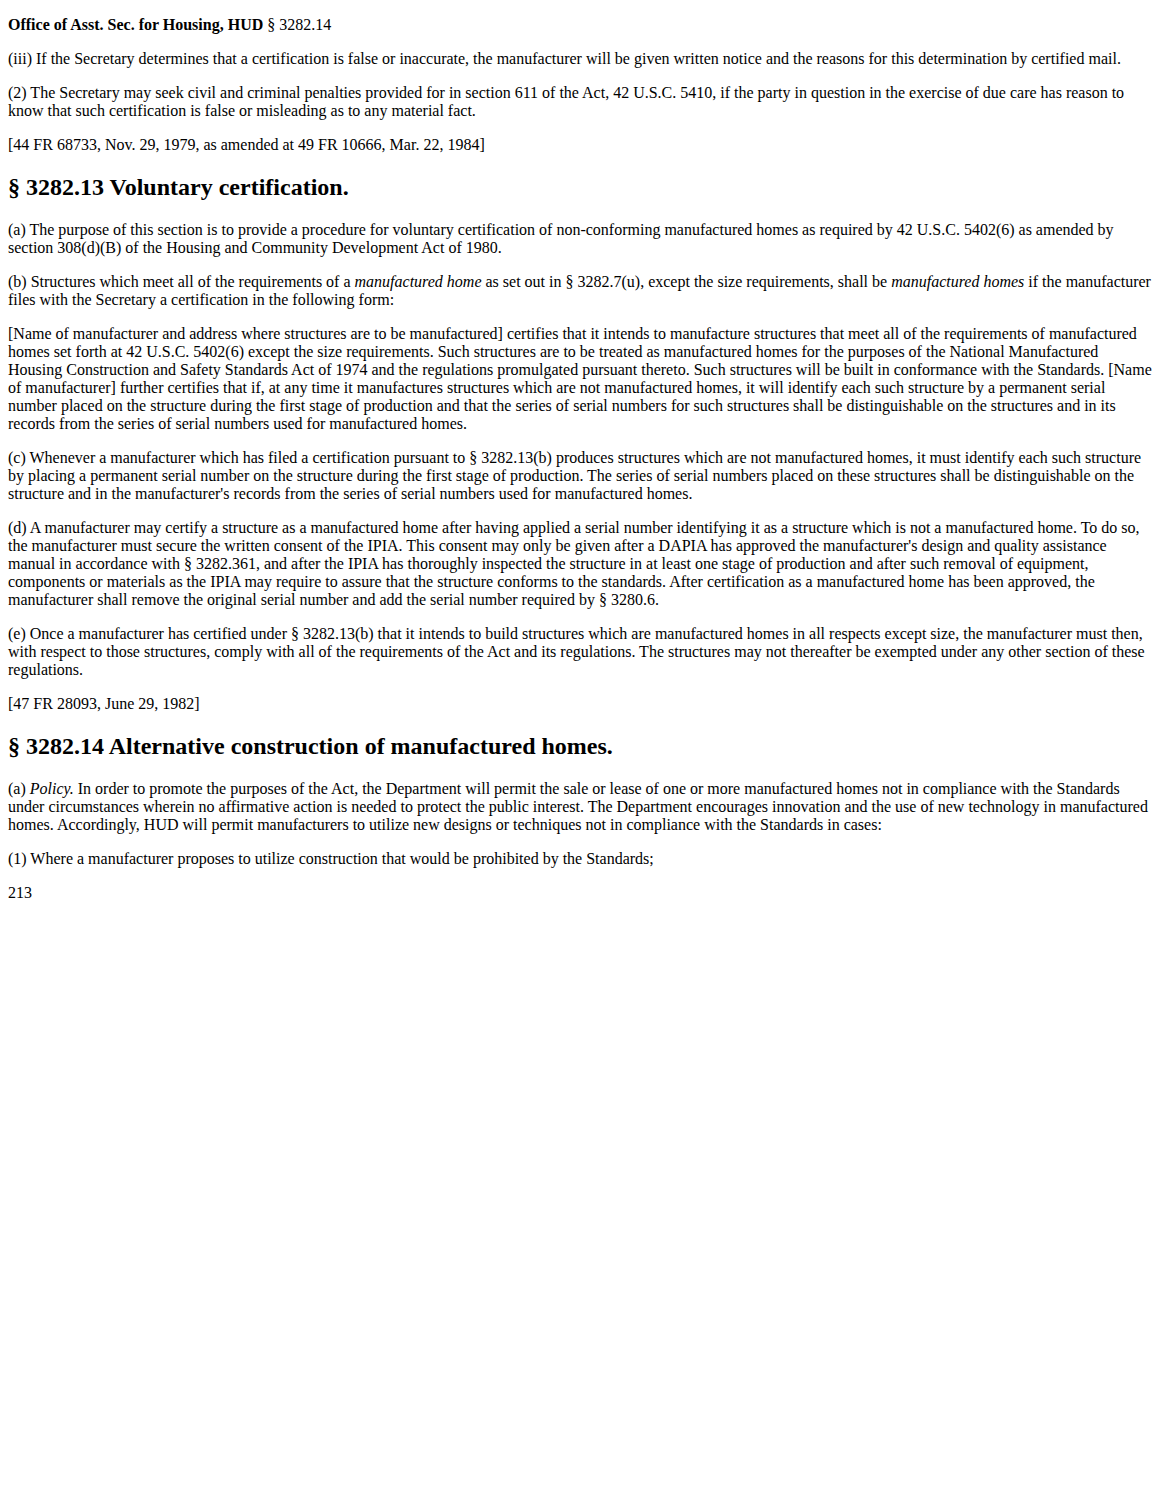Office of Asst. Sec. for Housing, HUD § 3282.14
(iii) If the Secretary determines that a certification is false or inaccurate, the manufacturer will be given written notice and the reasons for this determination by certified mail.
(2) The Secretary may seek civil and criminal penalties provided for in section 611 of the Act, 42 U.S.C. 5410, if the party in question in the exercise of due care has reason to know that such certification is false or misleading as to any material fact.
[44 FR 68733, Nov. 29, 1979, as amended at 49 FR 10666, Mar. 22, 1984]
§ 3282.13 Voluntary certification.
(a) The purpose of this section is to provide a procedure for voluntary certification of non-conforming manufactured homes as required by 42 U.S.C. 5402(6) as amended by section 308(d)(B) of the Housing and Community Development Act of 1980.
(b) Structures which meet all of the requirements of a manufactured home as set out in § 3282.7(u), except the size requirements, shall be manufactured homes if the manufacturer files with the Secretary a certification in the following form:
[Name of manufacturer and address where structures are to be manufactured] certifies that it intends to manufacture structures that meet all of the requirements of manufactured homes set forth at 42 U.S.C. 5402(6) except the size requirements. Such structures are to be treated as manufactured homes for the purposes of the National Manufactured Housing Construction and Safety Standards Act of 1974 and the regulations promulgated pursuant thereto. Such structures will be built in conformance with the Standards. [Name of manufacturer] further certifies that if, at any time it manufactures structures which are not manufactured homes, it will identify each such structure by a permanent serial number placed on the structure during the first stage of production and that the series of serial numbers for such structures shall be distinguishable on the structures and in its records from the series of serial numbers used for manufactured homes.
(c) Whenever a manufacturer which has filed a certification pursuant to § 3282.13(b) produces structures which are not manufactured homes, it must identify each such structure by placing a permanent serial number on the structure during the first stage of production. The series of serial numbers placed on these structures shall be distinguishable on the structure and in the manufacturer's records from the series of serial numbers used for manufactured homes.
(d) A manufacturer may certify a structure as a manufactured home after having applied a serial number identifying it as a structure which is not a manufactured home. To do so, the manufacturer must secure the written consent of the IPIA. This consent may only be given after a DAPIA has approved the manufacturer's design and quality assistance manual in accordance with § 3282.361, and after the IPIA has thoroughly inspected the structure in at least one stage of production and after such removal of equipment, components or materials as the IPIA may require to assure that the structure conforms to the standards. After certification as a manufactured home has been approved, the manufacturer shall remove the original serial number and add the serial number required by § 3280.6.
(e) Once a manufacturer has certified under § 3282.13(b) that it intends to build structures which are manufactured homes in all respects except size, the manufacturer must then, with respect to those structures, comply with all of the requirements of the Act and its regulations. The structures may not thereafter be exempted under any other section of these regulations.
[47 FR 28093, June 29, 1982]
§ 3282.14 Alternative construction of manufactured homes.
(a) Policy. In order to promote the purposes of the Act, the Department will permit the sale or lease of one or more manufactured homes not in compliance with the Standards under circumstances wherein no affirmative action is needed to protect the public interest. The Department encourages innovation and the use of new technology in manufactured homes. Accordingly, HUD will permit manufacturers to utilize new designs or techniques not in compliance with the Standards in cases:
(1) Where a manufacturer proposes to utilize construction that would be prohibited by the Standards;
213